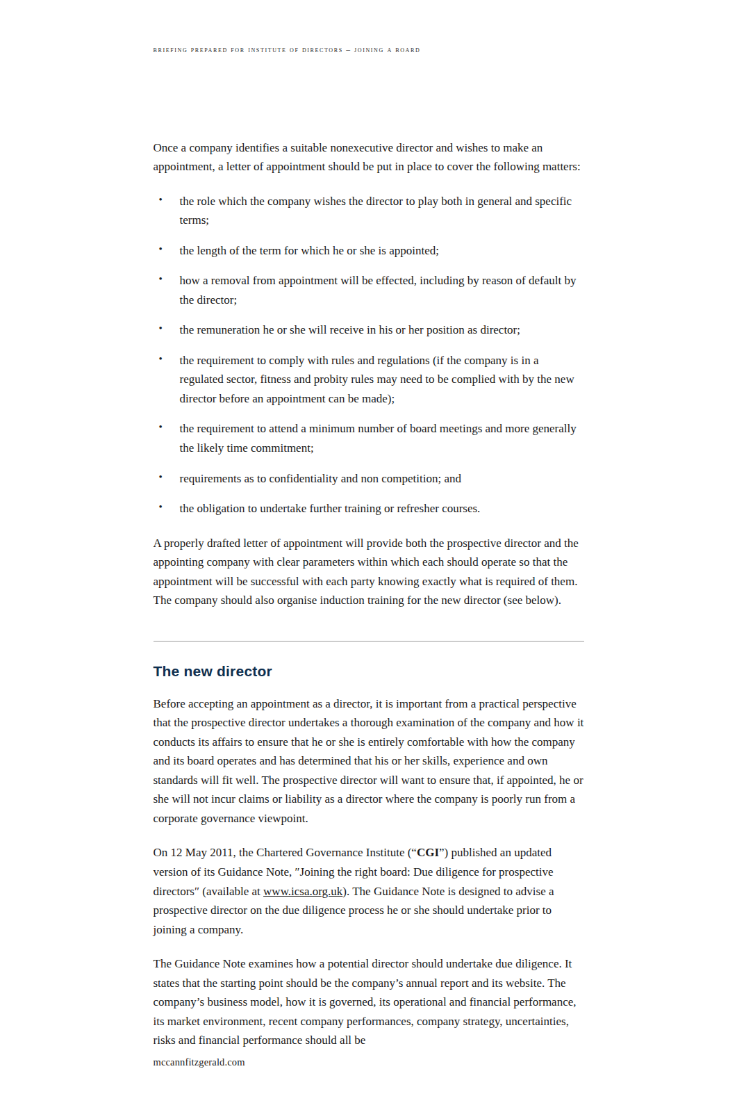Briefing prepared for Institute of Directors – Joining a Board
Once a company identifies a suitable nonexecutive director and wishes to make an appointment, a letter of appointment should be put in place to cover the following matters:
the role which the company wishes the director to play both in general and specific terms;
the length of the term for which he or she is appointed;
how a removal from appointment will be effected, including by reason of default by the director;
the remuneration he or she will receive in his or her position as director;
the requirement to comply with rules and regulations (if the company is in a regulated sector, fitness and probity rules may need to be complied with by the new director before an appointment can be made);
the requirement to attend a minimum number of board meetings and more generally the likely time commitment;
requirements as to confidentiality and non competition; and
the obligation to undertake further training or refresher courses.
A properly drafted letter of appointment will provide both the prospective director and the appointing company with clear parameters within which each should operate so that the appointment will be successful with each party knowing exactly what is required of them. The company should also organise induction training for the new director (see below).
The new director
Before accepting an appointment as a director, it is important from a practical perspective that the prospective director undertakes a thorough examination of the company and how it conducts its affairs to ensure that he or she is entirely comfortable with how the company and its board operates and has determined that his or her skills, experience and own standards will fit well. The prospective director will want to ensure that, if appointed, he or she will not incur claims or liability as a director where the company is poorly run from a corporate governance viewpoint.
On 12 May 2011, the Chartered Governance Institute (“CGI”) published an updated version of its Guidance Note, ″Joining the right board: Due diligence for prospective directors″ (available at www.icsa.org.uk). The Guidance Note is designed to advise a prospective director on the due diligence process he or she should undertake prior to joining a company.
The Guidance Note examines how a potential director should undertake due diligence. It states that the starting point should be the company’s annual report and its website. The company’s business model, how it is governed, its operational and financial performance, its market environment, recent company performances, company strategy, uncertainties, risks and financial performance should all be
mccannfitzgerald.com